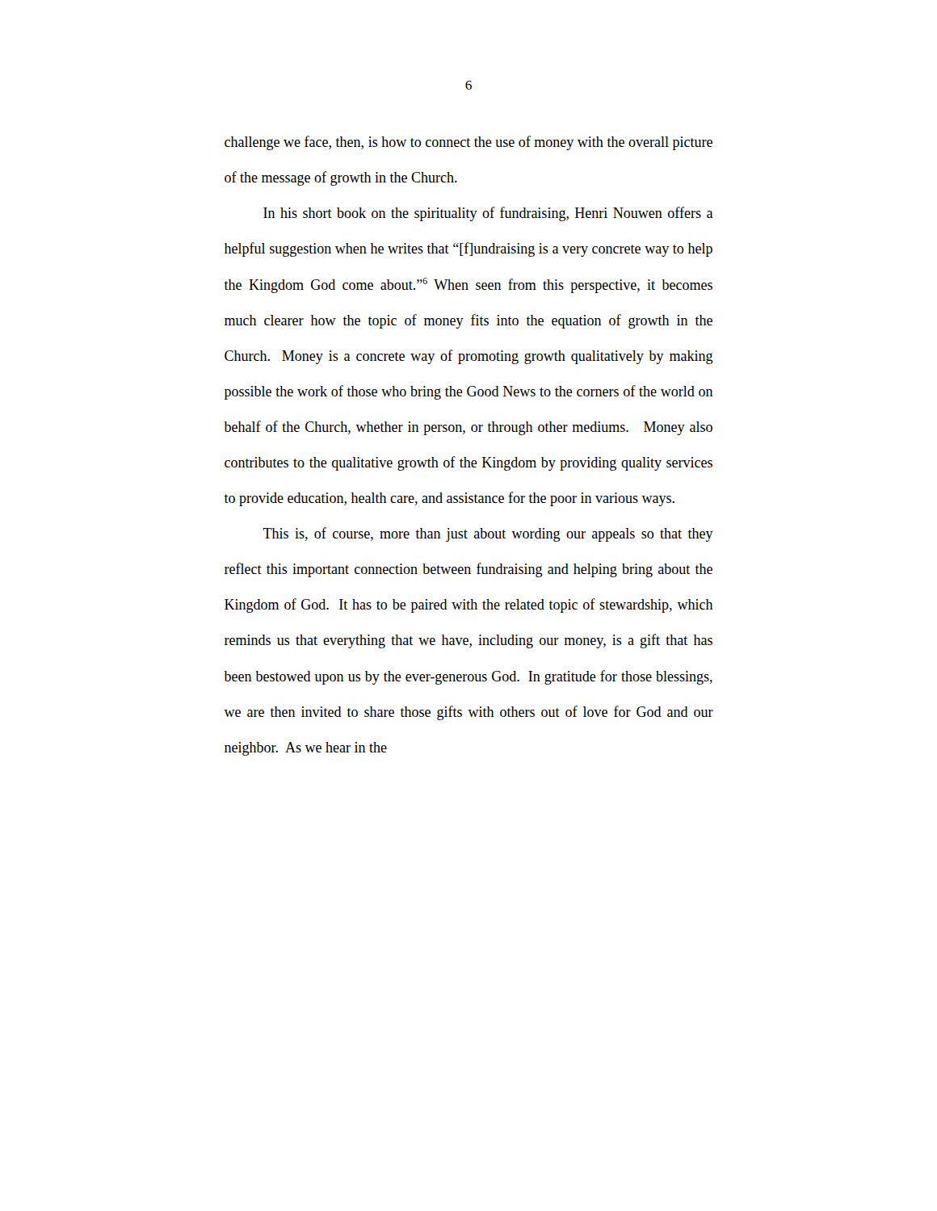6
challenge we face, then, is how to connect the use of money with the overall picture of the message of growth in the Church.
In his short book on the spirituality of fundraising, Henri Nouwen offers a helpful suggestion when he writes that “[f]undraising is a very concrete way to help the Kingdom God come about.”6 When seen from this perspective, it becomes much clearer how the topic of money fits into the equation of growth in the Church. Money is a concrete way of promoting growth qualitatively by making possible the work of those who bring the Good News to the corners of the world on behalf of the Church, whether in person, or through other mediums. Money also contributes to the qualitative growth of the Kingdom by providing quality services to provide education, health care, and assistance for the poor in various ways.
This is, of course, more than just about wording our appeals so that they reflect this important connection between fundraising and helping bring about the Kingdom of God. It has to be paired with the related topic of stewardship, which reminds us that everything that we have, including our money, is a gift that has been bestowed upon us by the ever-generous God. In gratitude for those blessings, we are then invited to share those gifts with others out of love for God and our neighbor. As we hear in the